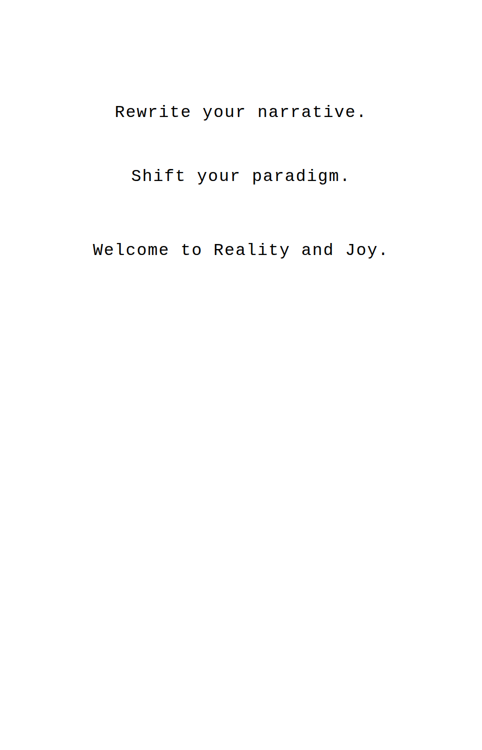Rewrite your narrative.
Shift your paradigm.
Welcome to Reality and Joy.